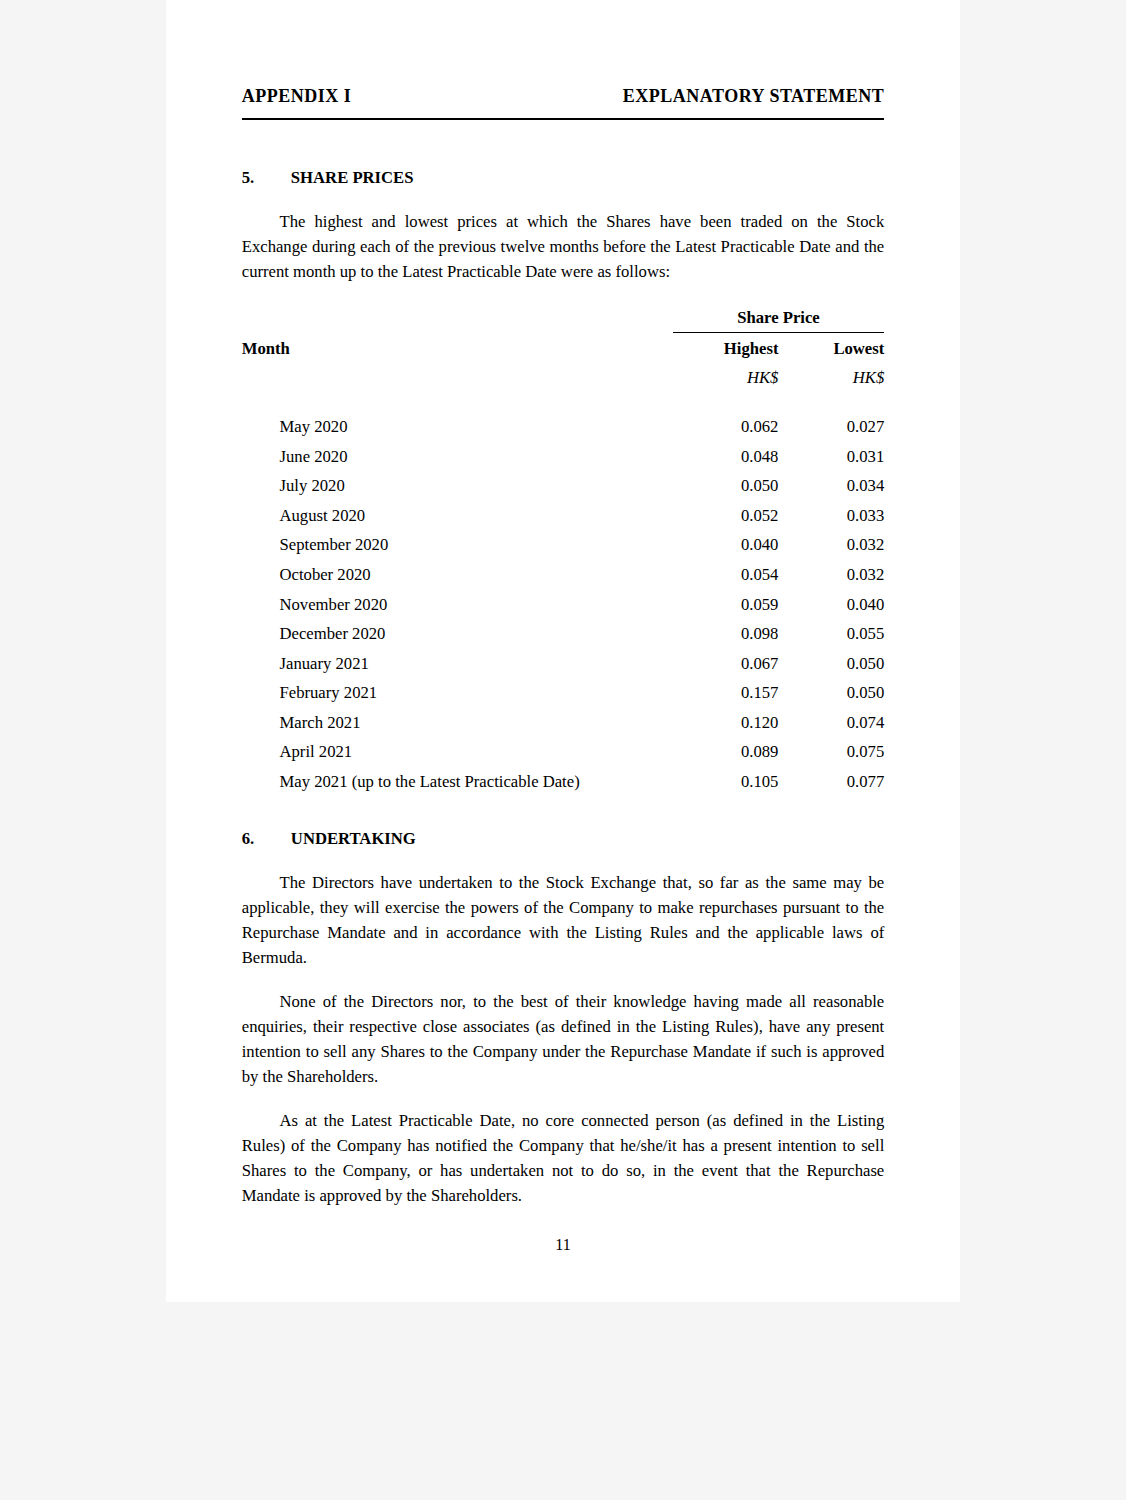APPENDIX I
EXPLANATORY STATEMENT
5. SHARE PRICES
The highest and lowest prices at which the Shares have been traded on the Stock Exchange during each of the previous twelve months before the Latest Practicable Date and the current month up to the Latest Practicable Date were as follows:
| | Share Price |
| Month | Highest | Lowest |
| | HK$ | HK$ |
| May 2020 | 0.062 | 0.027 |
| June 2020 | 0.048 | 0.031 |
| July 2020 | 0.050 | 0.034 |
| August 2020 | 0.052 | 0.033 |
| September 2020 | 0.040 | 0.032 |
| October 2020 | 0.054 | 0.032 |
| November 2020 | 0.059 | 0.040 |
| December 2020 | 0.098 | 0.055 |
| January 2021 | 0.067 | 0.050 |
| February 2021 | 0.157 | 0.050 |
| March 2021 | 0.120 | 0.074 |
| April 2021 | 0.089 | 0.075 |
| May 2021 (up to the Latest Practicable Date) | 0.105 | 0.077 |
6. UNDERTAKING
The Directors have undertaken to the Stock Exchange that, so far as the same may be applicable, they will exercise the powers of the Company to make repurchases pursuant to the Repurchase Mandate and in accordance with the Listing Rules and the applicable laws of Bermuda.
None of the Directors nor, to the best of their knowledge having made all reasonable enquiries, their respective close associates (as defined in the Listing Rules), have any present intention to sell any Shares to the Company under the Repurchase Mandate if such is approved by the Shareholders.
As at the Latest Practicable Date, no core connected person (as defined in the Listing Rules) of the Company has notified the Company that he/she/it has a present intention to sell Shares to the Company, or has undertaken not to do so, in the event that the Repurchase Mandate is approved by the Shareholders.
11